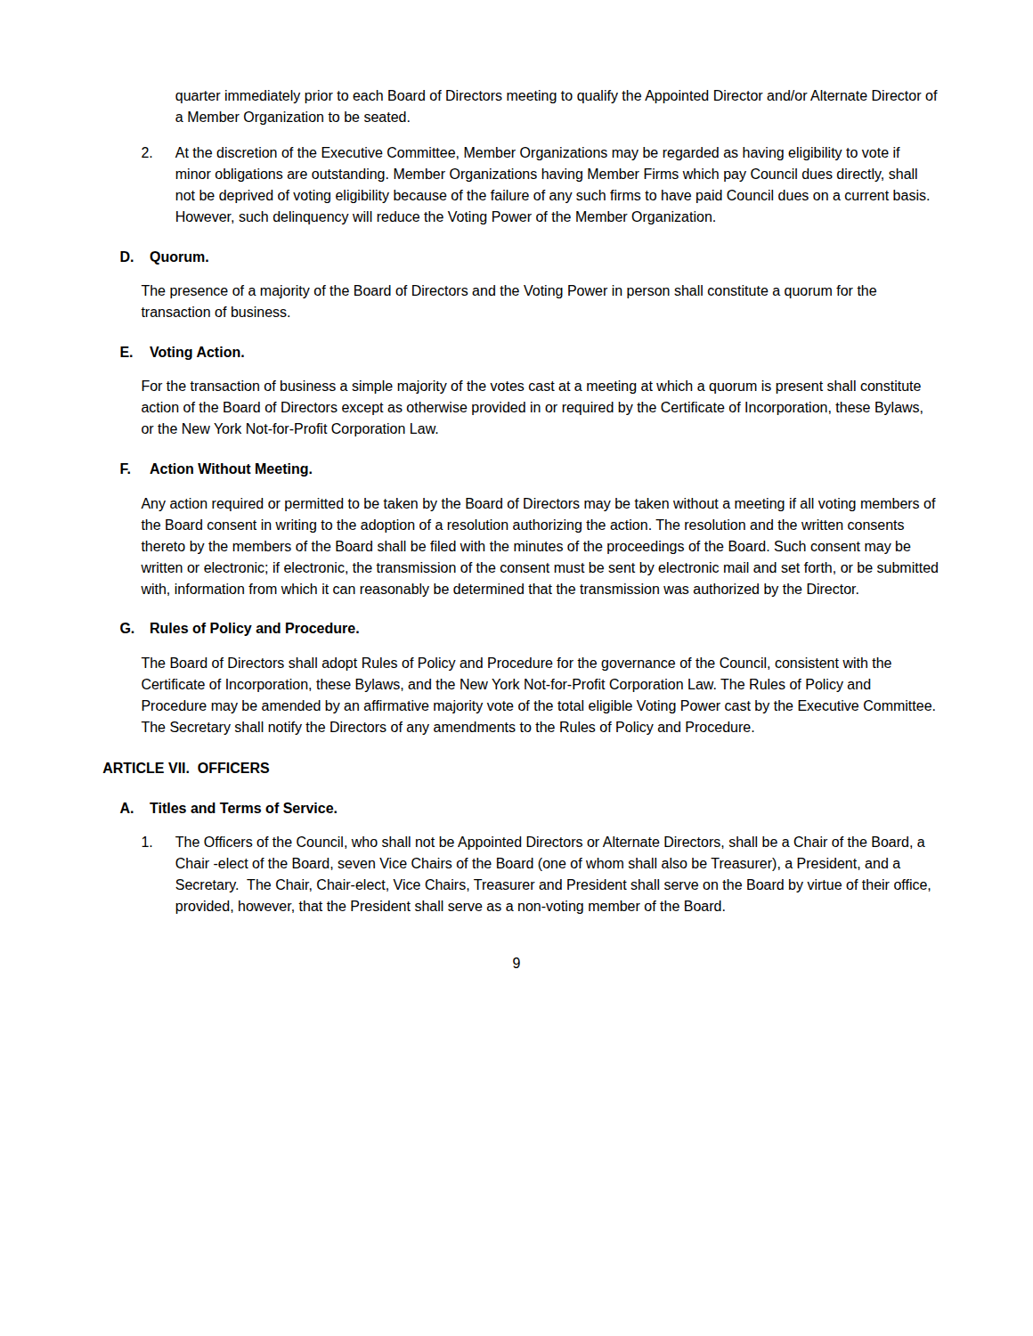quarter immediately prior to each Board of Directors meeting to qualify the Appointed Director and/or Alternate Director of a Member Organization to be seated.
2.
At the discretion of the Executive Committee, Member Organizations may be regarded as having eligibility to vote if minor obligations are outstanding. Member Organizations having Member Firms which pay Council dues directly, shall not be deprived of voting eligibility because of the failure of any such firms to have paid Council dues on a current basis. However, such delinquency will reduce the Voting Power of the Member Organization.
D.
Quorum.
The presence of a majority of the Board of Directors and the Voting Power in person shall constitute a quorum for the transaction of business.
E.
Voting Action.
For the transaction of business a simple majority of the votes cast at a meeting at which a quorum is present shall constitute action of the Board of Directors except as otherwise provided in or required by the Certificate of Incorporation, these Bylaws, or the New York Not-for-Profit Corporation Law.
F.
Action Without Meeting.
Any action required or permitted to be taken by the Board of Directors may be taken without a meeting if all voting members of the Board consent in writing to the adoption of a resolution authorizing the action. The resolution and the written consents thereto by the members of the Board shall be filed with the minutes of the proceedings of the Board. Such consent may be written or electronic; if electronic, the transmission of the consent must be sent by electronic mail and set forth, or be submitted with, information from which it can reasonably be determined that the transmission was authorized by the Director.
G.
Rules of Policy and Procedure.
The Board of Directors shall adopt Rules of Policy and Procedure for the governance of the Council, consistent with the Certificate of Incorporation, these Bylaws, and the New York Not-for-Profit Corporation Law. The Rules of Policy and Procedure may be amended by an affirmative majority vote of the total eligible Voting Power cast by the Executive Committee. The Secretary shall notify the Directors of any amendments to the Rules of Policy and Procedure.
ARTICLE VII. OFFICERS
A.
Titles and Terms of Service.
1.
The Officers of the Council, who shall not be Appointed Directors or Alternate Directors, shall be a Chair of the Board, a Chair -elect of the Board, seven Vice Chairs of the Board (one of whom shall also be Treasurer), a President, and a Secretary. The Chair, Chair-elect, Vice Chairs, Treasurer and President shall serve on the Board by virtue of their office, provided, however, that the President shall serve as a non-voting member of the Board.
9